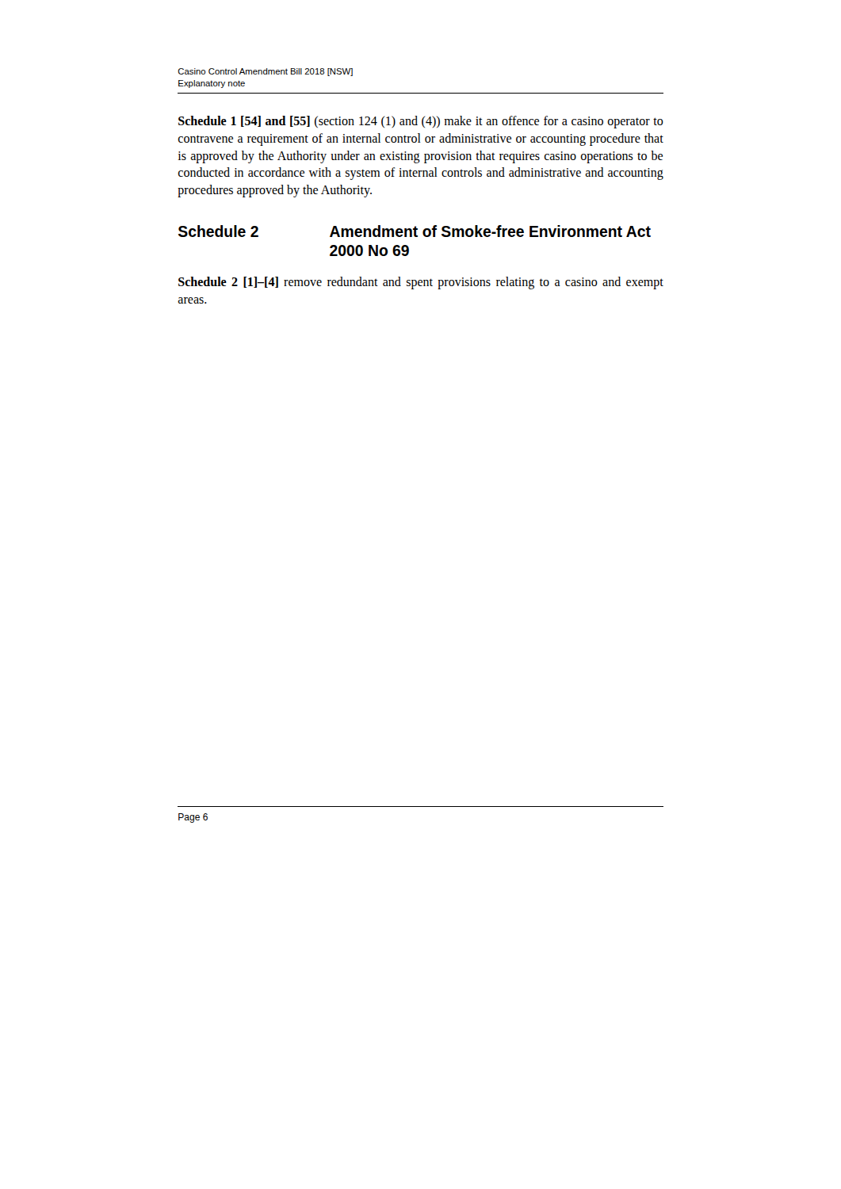Casino Control Amendment Bill 2018 [NSW] Explanatory note
Schedule 1 [54] and [55] (section 124 (1) and (4)) make it an offence for a casino operator to contravene a requirement of an internal control or administrative or accounting procedure that is approved by the Authority under an existing provision that requires casino operations to be conducted in accordance with a system of internal controls and administrative and accounting procedures approved by the Authority.
Schedule 2 Amendment of Smoke-free Environment Act 2000 No 69
Schedule 2 [1]–[4] remove redundant and spent provisions relating to a casino and exempt areas.
Page 6